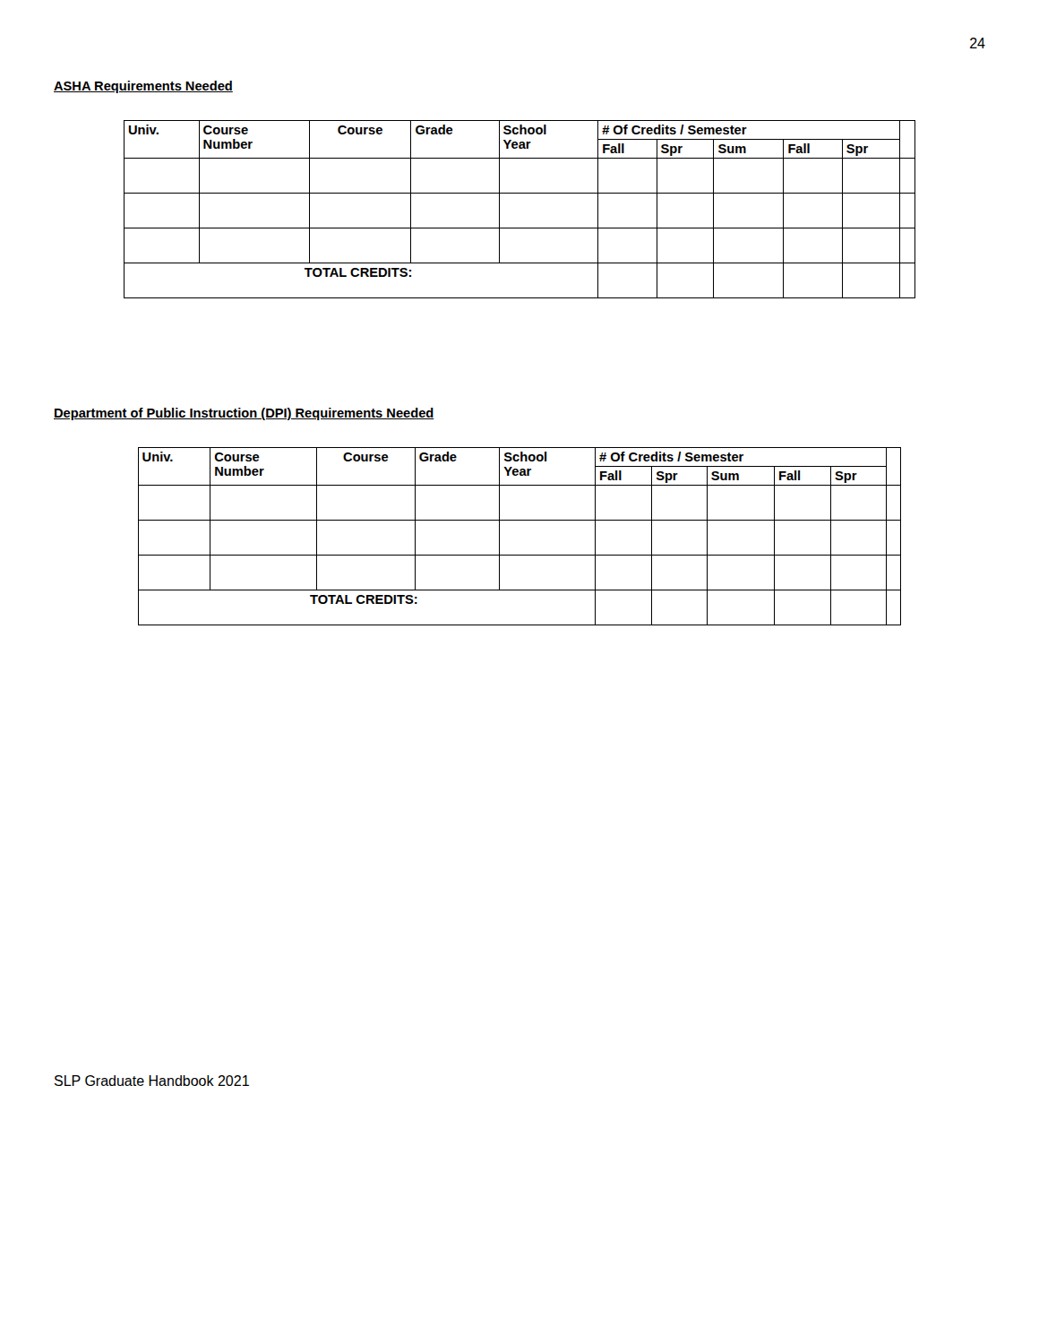24
ASHA Requirements Needed
| Univ. | Course Number | Course | Grade | School Year | # Of Credits / Semester | |
| --- | --- | --- | --- | --- | --- | --- |
| Fall | Spr | Sum | Fall | Spr |
| TOTAL CREDITS: | | | | | | |
Department of Public Instruction (DPI) Requirements Needed
| Univ. | Course Number | Course | Grade | School Year | # Of Credits / Semester | |
| --- | --- | --- | --- | --- | --- | --- |
| Fall | Spr | Sum | Fall | Spr |
| TOTAL CREDITS: | | | | | | |
SLP Graduate Handbook 2021